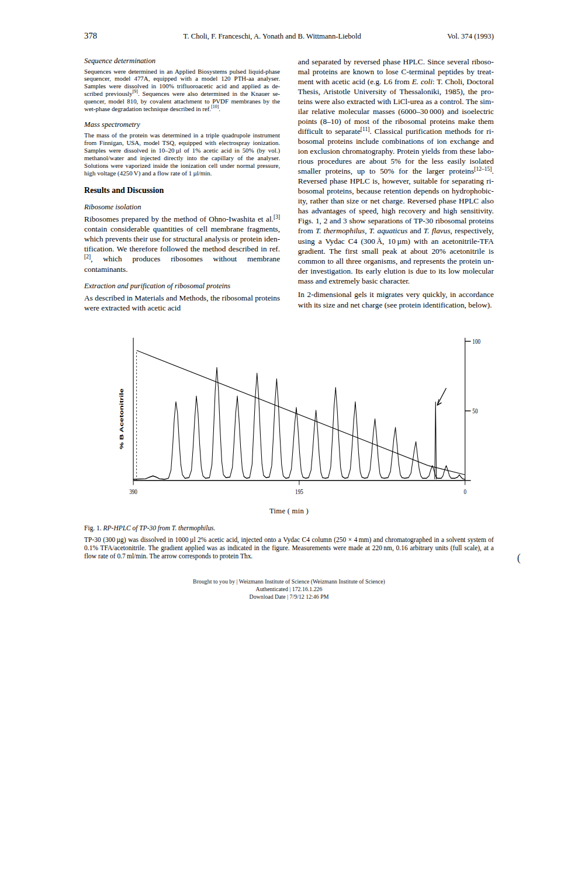378
T. Choli, F. Franceschi, A. Yonath and B. Wittmann-Liebold
Vol. 374 (1993)
Sequence determination
Sequences were determined in an Applied Biosystems pulsed liquid-phase sequencer, model 477A, equipped with a model 120 PTH-aa analyser. Samples were dissolved in 100% trifluoroacetic acid and applied as described previously[9]. Sequences were also determined in the Knauer sequencer, model 810, by covalent attachment to PVDF membranes by the wet-phase degradation technique described in ref.[10].
Mass spectrometry
The mass of the protein was determined in a triple quadrupole instrument from Finnigan, USA, model TSQ, equipped with electrospray ionization. Samples were dissolved in 10–20 µl of 1% acetic acid in 50% (by vol.) methanol/water and injected directly into the capillary of the analyser. Solutions were vaporized inside the ionization cell under normal pressure, high voltage (4250 V) and a flow rate of 1 µl/min.
Results and Discussion
Ribosome isolation
Ribosomes prepared by the method of Ohno-Iwashita et al.[3] contain considerable quantities of cell membrane fragments, which prevents their use for structural analysis or protein identification. We therefore followed the method described in ref.[2], which produces ribosomes without membrane contaminants.
Extraction and purification of ribosomal proteins
As described in Materials and Methods, the ribosomal proteins were extracted with acetic acid
and separated by reversed phase HPLC. Since several ribosomal proteins are known to lose C-terminal peptides by treatment with acetic acid (e.g. L6 from E. coli: T. Choli, Doctoral Thesis, Aristotle University of Thessaloniki, 1985), the proteins were also extracted with LiCl-urea as a control. The similar relative molecular masses (6000–30 000) and isoelectric points (8–10) of most of the ribosomal proteins make them difficult to separate[11]. Classical purification methods for ribosomal proteins include combinations of ion exchange and ion exclusion chromatography. Protein yields from these laborious procedures are about 5% for the less easily isolated smaller proteins, up to 50% for the larger proteins[12–15]. Reversed phase HPLC is, however, suitable for separating ribosomal proteins, because retention depends on hydrophobicity, rather than size or net charge. Reversed phase HPLC also has advantages of speed, high recovery and high sensitivity. Figs. 1, 2 and 3 show separations of TP-30 ribosomal proteins from T. thermophilus, T. aquaticus and T. flavus, respectively, using a Vydac C4 (300 Å, 10 µm) with an acetonitrile-TFA gradient. The first small peak at about 20% acetonitrile is common to all three organisms, and represents the protein under investigation. Its early elution is due to its low molecular mass and extremely basic character.
In 2-dimensional gels it migrates very quickly, in accordance with its size and net charge (see protein identification, below).
100 50 390 195 0 % B Acetonitrile
Time ( min )
Fig. 1. RP-HPLC of TP-30 from T. thermophilus.
TP-30 (300 µg) was dissolved in 1000 µl 2% acetic acid, injected onto a Vydac C4 column (250 × 4 mm) and chromatographed in a solvent system of 0.1% TFA/acetonitrile. The gradient applied was as indicated in the figure. Measurements were made at 220 nm, 0.16 arbitrary units (full scale), at a flow rate of 0.7 ml/min. The arrow corresponds to protein Thx.
(
Brought to you by | Weizmann Institute of Science (Weizmann Institute of Science)
Authenticated | 172.16.1.226
Download Date | 7/9/12 12:46 PM